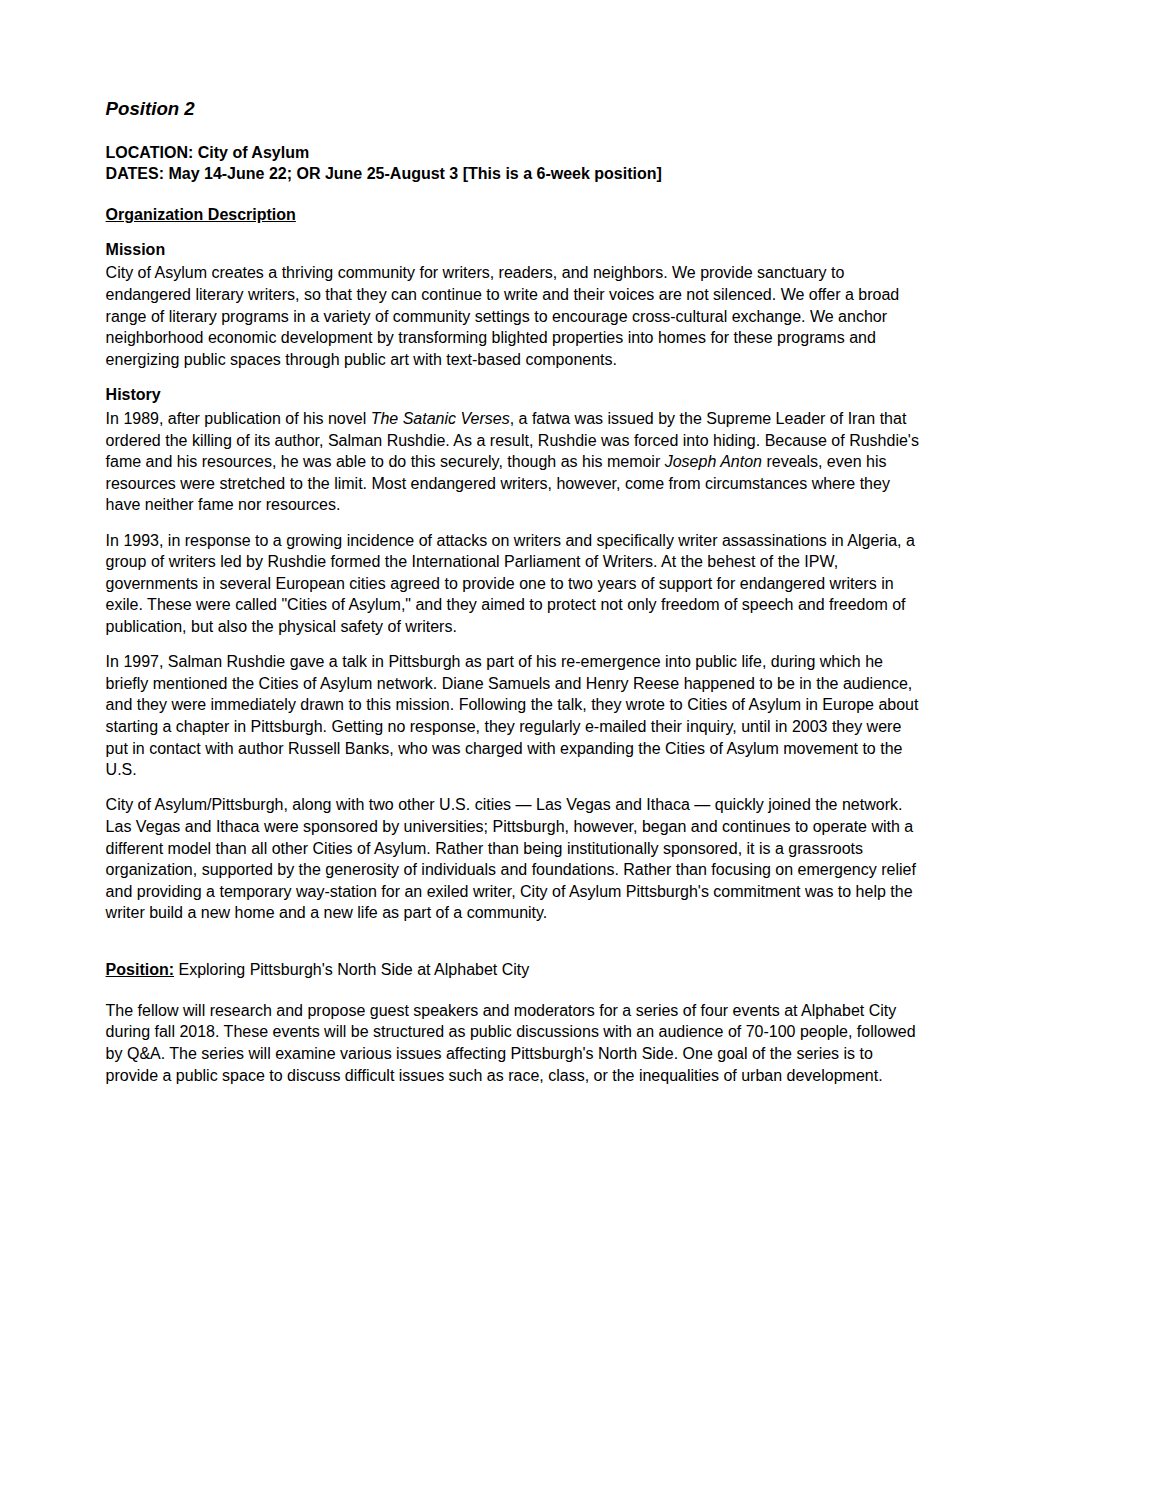Position 2
LOCATION: City of Asylum
DATES: May 14-June 22; OR June 25-August 3 [This is a 6-week position]
Organization Description
Mission
City of Asylum creates a thriving community for writers, readers, and neighbors. We provide sanctuary to endangered literary writers, so that they can continue to write and their voices are not silenced. We offer a broad range of literary programs in a variety of community settings to encourage cross-cultural exchange. We anchor neighborhood economic development by transforming blighted properties into homes for these programs and energizing public spaces through public art with text-based components.
History
In 1989, after publication of his novel The Satanic Verses, a fatwa was issued by the Supreme Leader of Iran that ordered the killing of its author, Salman Rushdie. As a result, Rushdie was forced into hiding. Because of Rushdie's fame and his resources, he was able to do this securely, though as his memoir Joseph Anton reveals, even his resources were stretched to the limit. Most endangered writers, however, come from circumstances where they have neither fame nor resources.
In 1993, in response to a growing incidence of attacks on writers and specifically writer assassinations in Algeria, a group of writers led by Rushdie formed the International Parliament of Writers. At the behest of the IPW, governments in several European cities agreed to provide one to two years of support for endangered writers in exile. These were called "Cities of Asylum," and they aimed to protect not only freedom of speech and freedom of publication, but also the physical safety of writers.
In 1997, Salman Rushdie gave a talk in Pittsburgh as part of his re-emergence into public life, during which he briefly mentioned the Cities of Asylum network. Diane Samuels and Henry Reese happened to be in the audience, and they were immediately drawn to this mission. Following the talk, they wrote to Cities of Asylum in Europe about starting a chapter in Pittsburgh. Getting no response, they regularly e-mailed their inquiry, until in 2003 they were put in contact with author Russell Banks, who was charged with expanding the Cities of Asylum movement to the U.S.
City of Asylum/Pittsburgh, along with two other U.S. cities — Las Vegas and Ithaca — quickly joined the network. Las Vegas and Ithaca were sponsored by universities; Pittsburgh, however, began and continues to operate with a different model than all other Cities of Asylum. Rather than being institutionally sponsored, it is a grassroots organization, supported by the generosity of individuals and foundations. Rather than focusing on emergency relief and providing a temporary way-station for an exiled writer, City of Asylum Pittsburgh's commitment was to help the writer build a new home and a new life as part of a community.
Position: Exploring Pittsburgh's North Side at Alphabet City
The fellow will research and propose guest speakers and moderators for a series of four events at Alphabet City during fall 2018. These events will be structured as public discussions with an audience of 70-100 people, followed by Q&A. The series will examine various issues affecting Pittsburgh's North Side. One goal of the series is to provide a public space to discuss difficult issues such as race, class, or the inequalities of urban development.